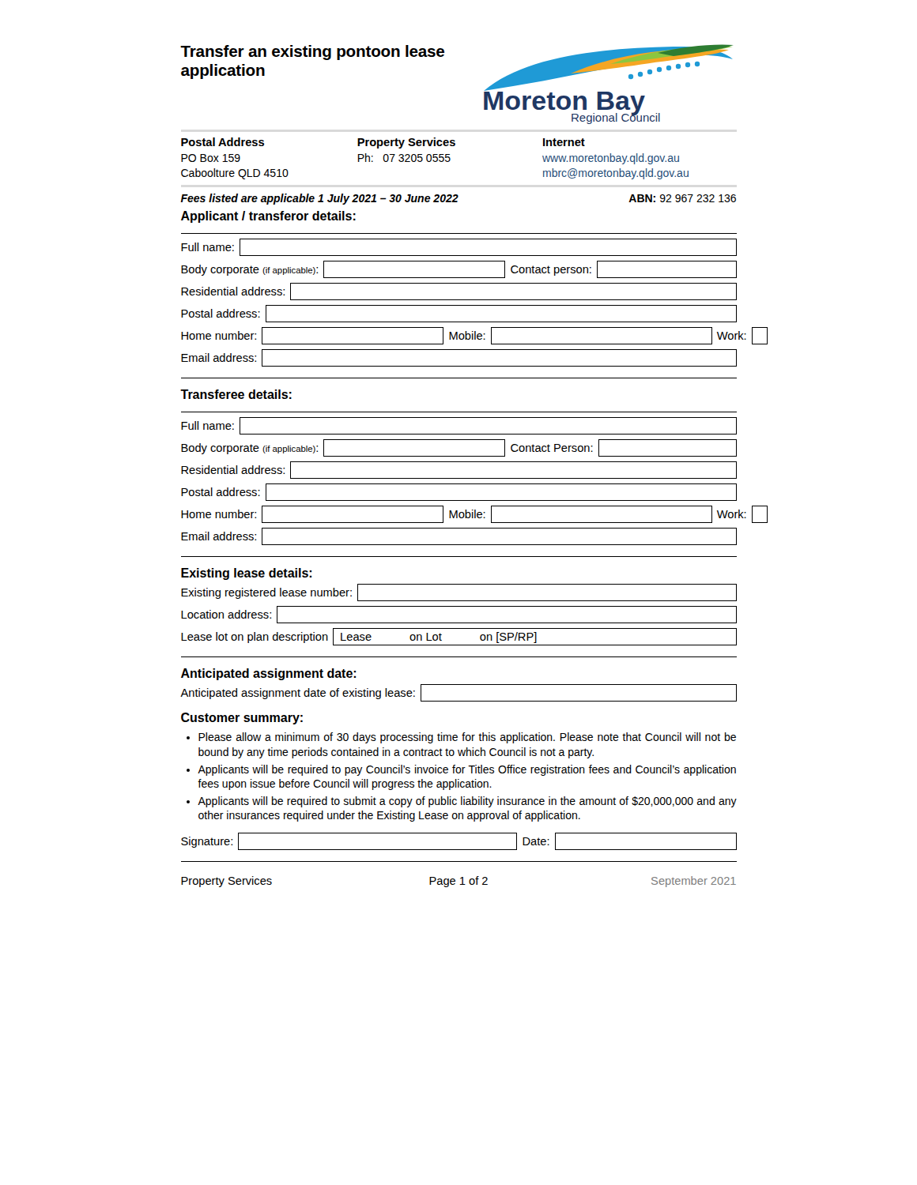Transfer an existing pontoon lease
application
Moreton Bay Regional Council
Postal Address
PO Box 159
Caboolture QLD 4510
Property Services
Ph: 07 3205 0555
Internet
www.moretonbay.qld.gov.au
mbrc@moretonbay.qld.gov.au
Fees listed are applicable 1 July 2021 – 30 June 2022 ABN: 92 967 232 136
Applicant / transferor details:
Full name:
Body corporate (if applicable):
Contact person:
Residential address:
Postal address:
Home number:
Mobile:
Work:
Email address:
Transferee details:
Full name:
Body corporate (if applicable):
Contact Person:
Residential address:
Postal address:
Home number:
Mobile:
Work:
Email address:
Existing lease details:
Existing registered lease number:
Location address:
Lease lot on plan description
Lease on Lot on [SP/RP]
Anticipated assignment date:
Anticipated assignment date of existing lease:
Customer summary:
Please allow a minimum of 30 days processing time for this application. Please note that Council will not be bound by any time periods contained in a contract to which Council is not a party.
Applicants will be required to pay Council’s invoice for Titles Office registration fees and Council’s application fees upon issue before Council will progress the application.
Applicants will be required to submit a copy of public liability insurance in the amount of $20,000,000 and any other insurances required under the Existing Lease on approval of application.
Signature:
Date:
Property Services
Page 1 of 2
September 2021